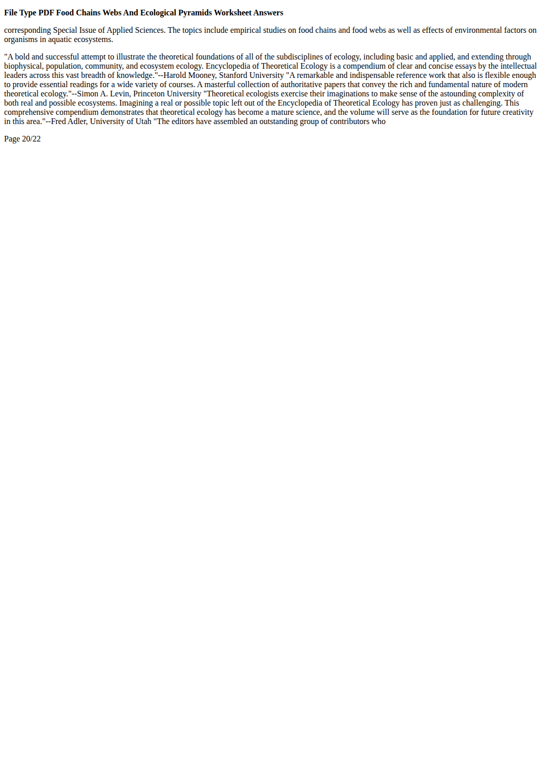File Type PDF Food Chains Webs And Ecological Pyramids Worksheet Answers
corresponding Special Issue of Applied Sciences. The topics include empirical studies on food chains and food webs as well as effects of environmental factors on organisms in aquatic ecosystems.
"A bold and successful attempt to illustrate the theoretical foundations of all of the subdisciplines of ecology, including basic and applied, and extending through biophysical, population, community, and ecosystem ecology. Encyclopedia of Theoretical Ecology is a compendium of clear and concise essays by the intellectual leaders across this vast breadth of knowledge."--Harold Mooney, Stanford University "A remarkable and indispensable reference work that also is flexible enough to provide essential readings for a wide variety of courses. A masterful collection of authoritative papers that convey the rich and fundamental nature of modern theoretical ecology."--Simon A. Levin, Princeton University "Theoretical ecologists exercise their imaginations to make sense of the astounding complexity of both real and possible ecosystems. Imagining a real or possible topic left out of the Encyclopedia of Theoretical Ecology has proven just as challenging. This comprehensive compendium demonstrates that theoretical ecology has become a mature science, and the volume will serve as the foundation for future creativity in this area."--Fred Adler, University of Utah "The editors have assembled an outstanding group of contributors who
Page 20/22